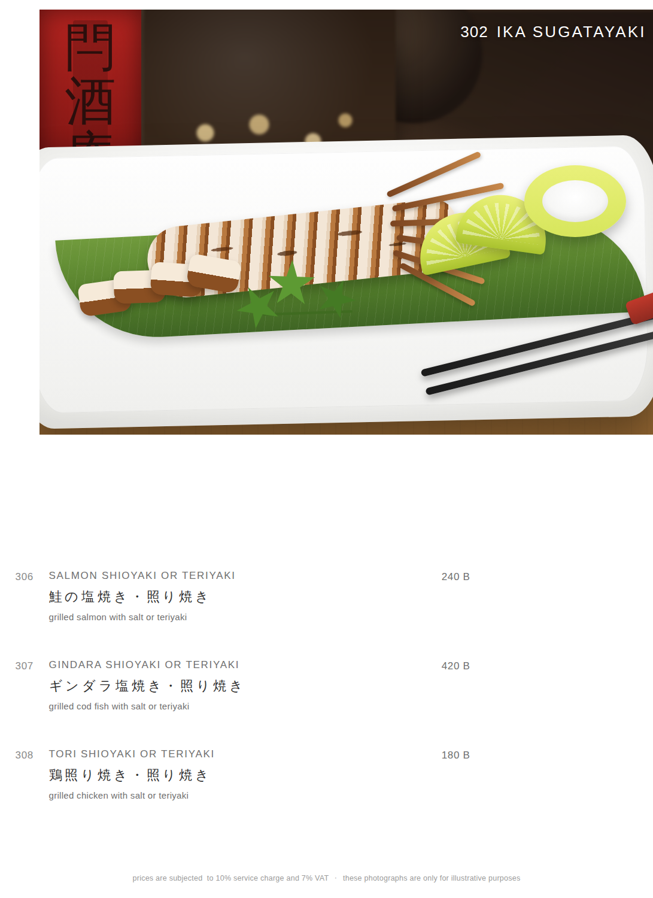閂
酒
庵
302 IKA SUGATAYAKI
306
Salmon Shioyaki or Teriyaki
鮭の塩焼き・照り焼き
grilled salmon with salt or teriyaki
240 B
307
Gindara Shioyaki or Teriyaki
ギンダラ塩焼き・照り焼き
grilled cod fish with salt or teriyaki
420 B
308
Tori Shioyaki or Teriyaki
鶏照り焼き・照り焼き
grilled chicken with salt or teriyaki
180 B
prices are subjected to 10% service charge and 7% VAT · these photographs are only for illustrative purposes